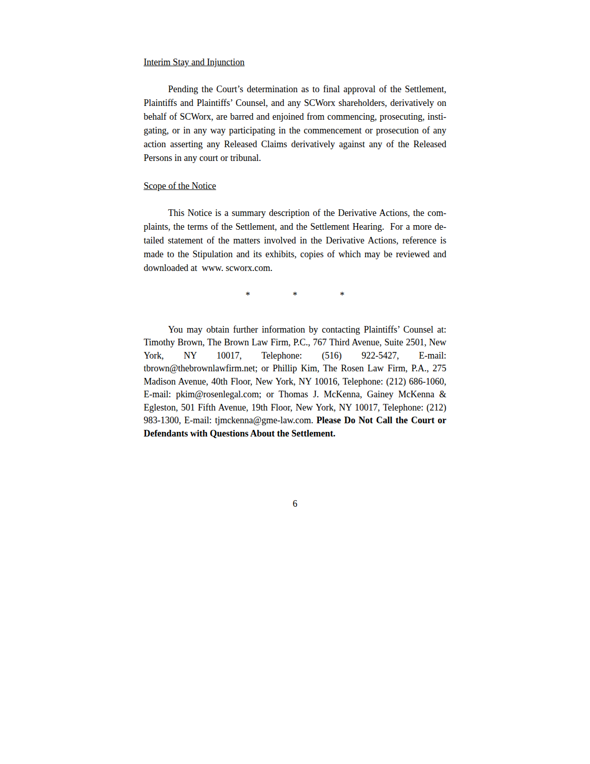Interim Stay and Injunction
Pending the Court’s determination as to final approval of the Settlement, Plaintiffs and Plaintiffs’ Counsel, and any SCWorx shareholders, derivatively on behalf of SCWorx, are barred and enjoined from commencing, prosecuting, instigating, or in any way participating in the commencement or prosecution of any action asserting any Released Claims derivatively against any of the Released Persons in any court or tribunal.
Scope of the Notice
This Notice is a summary description of the Derivative Actions, the complaints, the terms of the Settlement, and the Settlement Hearing. For a more detailed statement of the matters involved in the Derivative Actions, reference is made to the Stipulation and its exhibits, copies of which may be reviewed and downloaded at www. scworx.com.
* * *
You may obtain further information by contacting Plaintiffs’ Counsel at: Timothy Brown, The Brown Law Firm, P.C., 767 Third Avenue, Suite 2501, New York, NY 10017, Telephone: (516) 922-5427, E-mail: tbrown@thebrownlawfirm.net; or Phillip Kim, The Rosen Law Firm, P.A., 275 Madison Avenue, 40th Floor, New York, NY 10016, Telephone: (212) 686-1060, E-mail: pkim@rosenlegal.com; or Thomas J. McKenna, Gainey McKenna & Egleston, 501 Fifth Avenue, 19th Floor, New York, NY 10017, Telephone: (212) 983-1300, E-mail: tjmckenna@gme-law.com. Please Do Not Call the Court or Defendants with Questions About the Settlement.
6